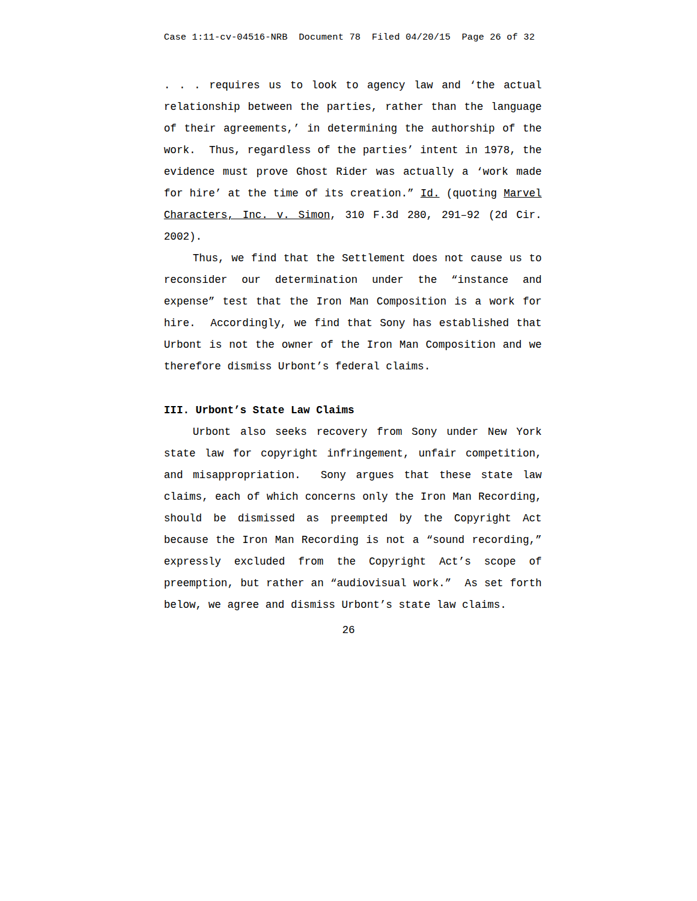Case 1:11-cv-04516-NRB Document 78 Filed 04/20/15 Page 26 of 32
. . . requires us to look to agency law and ‘the actual relationship between the parties, rather than the language of their agreements,’ in determining the authorship of the work. Thus, regardless of the parties’ intent in 1978, the evidence must prove Ghost Rider was actually a ‘work made for hire’ at the time of its creation.” Id. (quoting Marvel Characters, Inc. v. Simon, 310 F.3d 280, 291–92 (2d Cir. 2002).
Thus, we find that the Settlement does not cause us to reconsider our determination under the “instance and expense” test that the Iron Man Composition is a work for hire. Accordingly, we find that Sony has established that Urbont is not the owner of the Iron Man Composition and we therefore dismiss Urbont’s federal claims.
III. Urbont’s State Law Claims
Urbont also seeks recovery from Sony under New York state law for copyright infringement, unfair competition, and misappropriation. Sony argues that these state law claims, each of which concerns only the Iron Man Recording, should be dismissed as preempted by the Copyright Act because the Iron Man Recording is not a “sound recording,” expressly excluded from the Copyright Act’s scope of preemption, but rather an “audiovisual work.” As set forth below, we agree and dismiss Urbont’s state law claims.
26